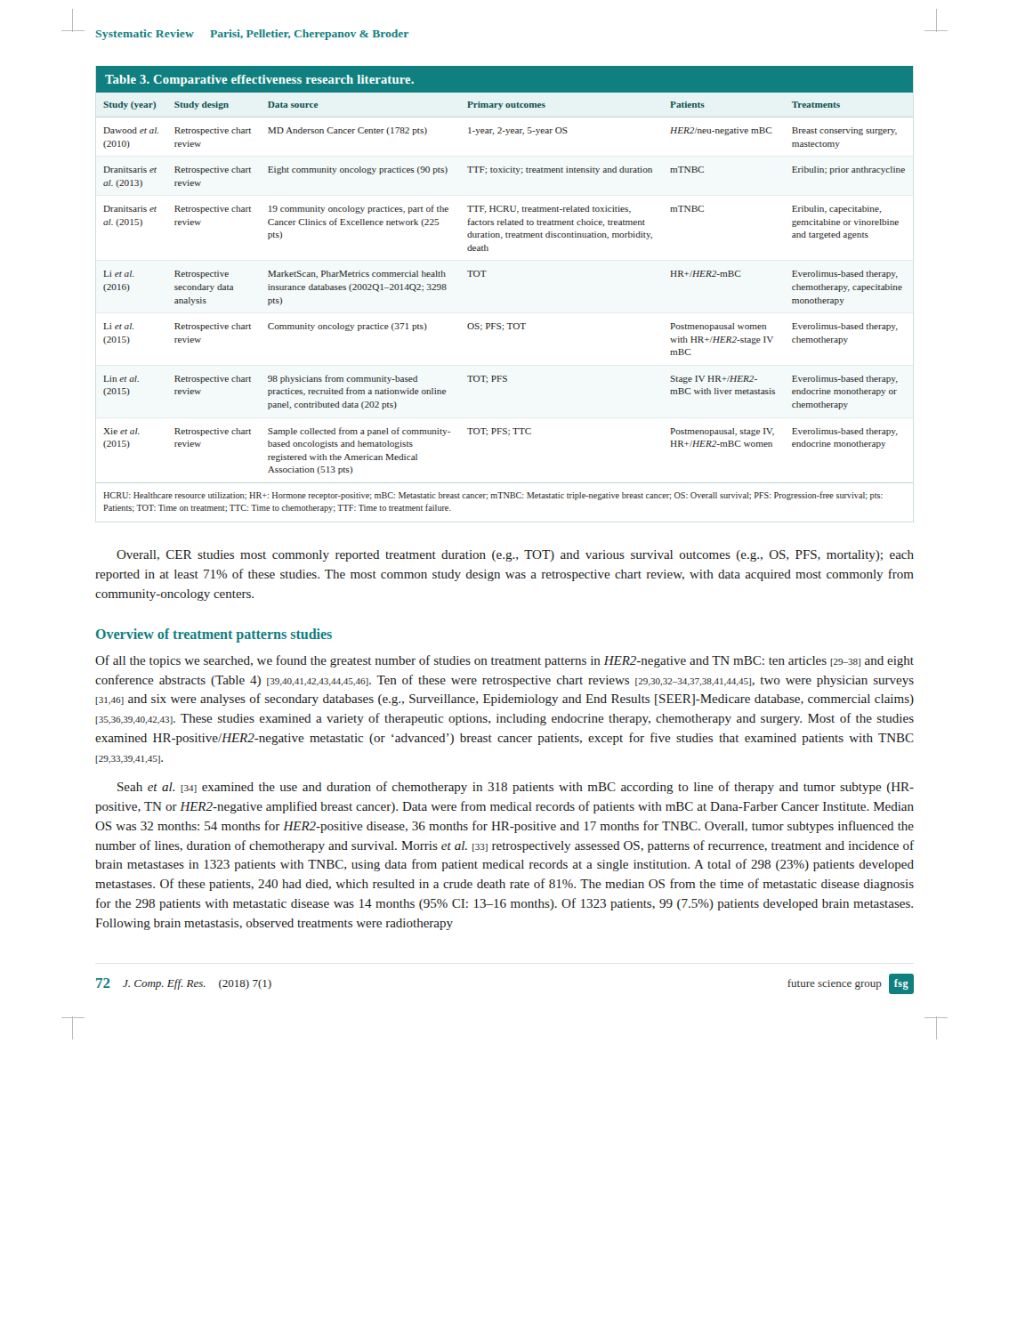Systematic Review Parisi, Pelletier, Cherepanov & Broder
Table 3. Comparative effectiveness research literature.
| Study (year) | Study design | Data source | Primary outcomes | Patients | Treatments |
| --- | --- | --- | --- | --- | --- |
| Dawood et al. (2010) | Retrospective chart review | MD Anderson Cancer Center (1782 pts) | 1-year, 2-year, 5-year OS | HER2 /neu-negative mBC | Breast conserving surgery, mastectomy |
| Dranitsaris et al. (2013) | Retrospective chart review | Eight community oncology practices (90 pts) | TTF; toxicity; treatment intensity and duration | mTNBC | Eribulin; prior anthracycline |
| Dranitsaris et al. (2015) | Retrospective chart review | 19 community oncology practices, part of the Cancer Clinics of Excellence network (225 pts) | TTF, HCRU, treatment-related toxicities, factors related to treatment choice, treatment duration, treatment discontinuation, morbidity, death | mTNBC | Eribulin, capecitabine, gemcitabine or vinorelbine and targeted agents |
| Li et al. (2016) | Retrospective secondary data analysis | MarketScan, PharMetrics commercial health insurance databases (2002Q1–2014Q2; 3298 pts) | TOT | HR+/ HER2 -mBC | Everolimus-based therapy, chemotherapy, capecitabine monotherapy |
| Li et al. (2015) | Retrospective chart review | Community oncology practice (371 pts) | OS; PFS; TOT | Postmenopausal women with HR+/ HER2 -stage IV mBC | Everolimus-based therapy, chemotherapy |
| Lin et al. (2015) | Retrospective chart review | 98 physicians from community-based practices, recruited from a nationwide online panel, contributed data (202 pts) | TOT; PFS | Stage IV HR+/ HER2 -mBC with liver metastasis | Everolimus-based therapy, endocrine monotherapy or chemotherapy |
| Xie et al. (2015) | Retrospective chart review | Sample collected from a panel of community-based oncologists and hematologists registered with the American Medical Association (513 pts) | TOT; PFS; TTC | Postmenopausal, stage IV, HR+/ HER2 -mBC women | Everolimus-based therapy, endocrine monotherapy |
HCRU: Healthcare resource utilization; HR+: Hormone receptor-positive; mBC: Metastatic breast cancer; mTNBC: Metastatic triple-negative breast cancer; OS: Overall survival; PFS: Progression-free survival; pts: Patients; TOT: Time on treatment; TTC: Time to chemotherapy; TTF: Time to treatment failure.
Overall, CER studies most commonly reported treatment duration (e.g., TOT) and various survival outcomes (e.g., OS, PFS, mortality); each reported in at least 71% of these studies. The most common study design was a retrospective chart review, with data acquired most commonly from community-oncology centers.
Overview of treatment patterns studies
Of all the topics we searched, we found the greatest number of studies on treatment patterns in HER2-negative and TN mBC: ten articles [29–38] and eight conference abstracts (Table 4) [39,40,41,42,43,44,45,46]. Ten of these were retrospective chart reviews [29,30,32–34,37,38,41,44,45], two were physician surveys [31,46] and six were analyses of secondary databases (e.g., Surveillance, Epidemiology and End Results [SEER]-Medicare database, commercial claims) [35,36,39,40,42,43]. These studies examined a variety of therapeutic options, including endocrine therapy, chemotherapy and surgery. Most of the studies examined HR-positive/HER2-negative metastatic (or ‘advanced’) breast cancer patients, except for five studies that examined patients with TNBC [29,33,39,41,45].
Seah et al. [34] examined the use and duration of chemotherapy in 318 patients with mBC according to line of therapy and tumor subtype (HR-positive, TN or HER2-negative amplified breast cancer). Data were from medical records of patients with mBC at Dana-Farber Cancer Institute. Median OS was 32 months: 54 months for HER2-positive disease, 36 months for HR-positive and 17 months for TNBC. Overall, tumor subtypes influenced the number of lines, duration of chemotherapy and survival. Morris et al. [33] retrospectively assessed OS, patterns of recurrence, treatment and incidence of brain metastases in 1323 patients with TNBC, using data from patient medical records at a single institution. A total of 298 (23%) patients developed metastases. Of these patients, 240 had died, which resulted in a crude death rate of 81%. The median OS from the time of metastatic disease diagnosis for the 298 patients with metastatic disease was 14 months (95% CI: 13–16 months). Of 1323 patients, 99 (7.5%) patients developed brain metastases. Following brain metastasis, observed treatments were radiotherapy
72 J. Comp. Eff. Res. (2018) 7(1) future science group fsg